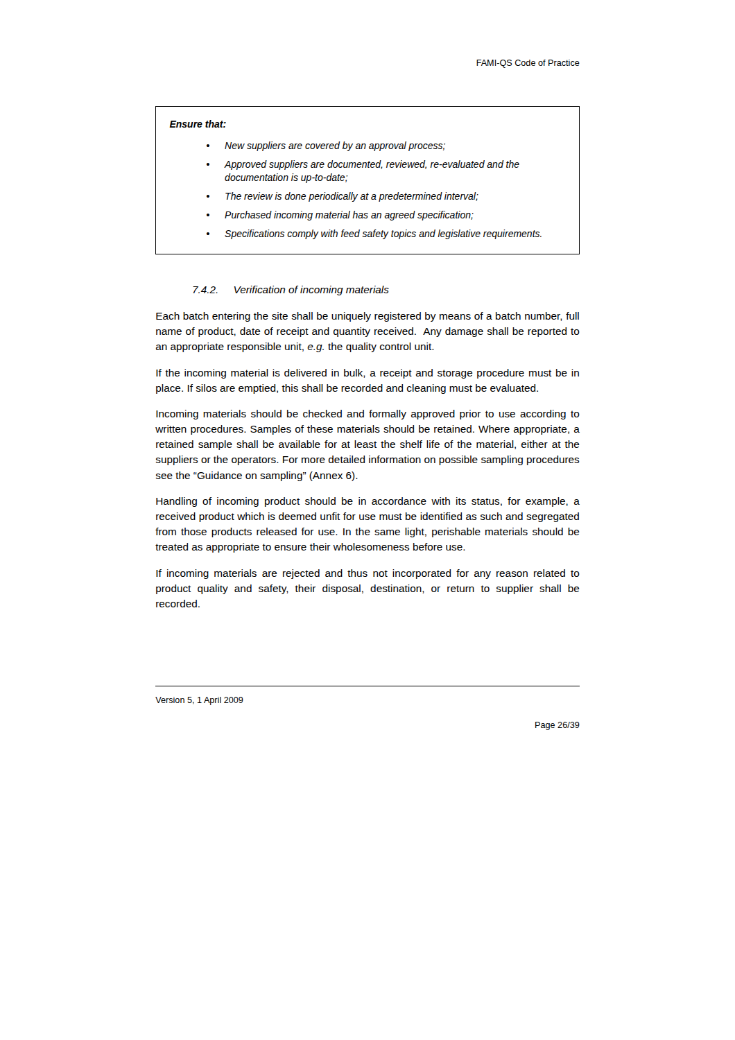FAMI-QS Code of Practice
Ensure that:
New suppliers are covered by an approval process;
Approved suppliers are documented, reviewed, re-evaluated and the documentation is up-to-date;
The review is done periodically at a predetermined interval;
Purchased incoming material has an agreed specification;
Specifications comply with feed safety topics and legislative requirements.
7.4.2. Verification of incoming materials
Each batch entering the site shall be uniquely registered by means of a batch number, full name of product, date of receipt and quantity received. Any damage shall be reported to an appropriate responsible unit, e.g. the quality control unit.
If the incoming material is delivered in bulk, a receipt and storage procedure must be in place. If silos are emptied, this shall be recorded and cleaning must be evaluated.
Incoming materials should be checked and formally approved prior to use according to written procedures. Samples of these materials should be retained. Where appropriate, a retained sample shall be available for at least the shelf life of the material, either at the suppliers or the operators. For more detailed information on possible sampling procedures see the “Guidance on sampling” (Annex 6).
Handling of incoming product should be in accordance with its status, for example, a received product which is deemed unfit for use must be identified as such and segregated from those products released for use. In the same light, perishable materials should be treated as appropriate to ensure their wholesomeness before use.
If incoming materials are rejected and thus not incorporated for any reason related to product quality and safety, their disposal, destination, or return to supplier shall be recorded.
Version 5, 1 April 2009
Page 26/39